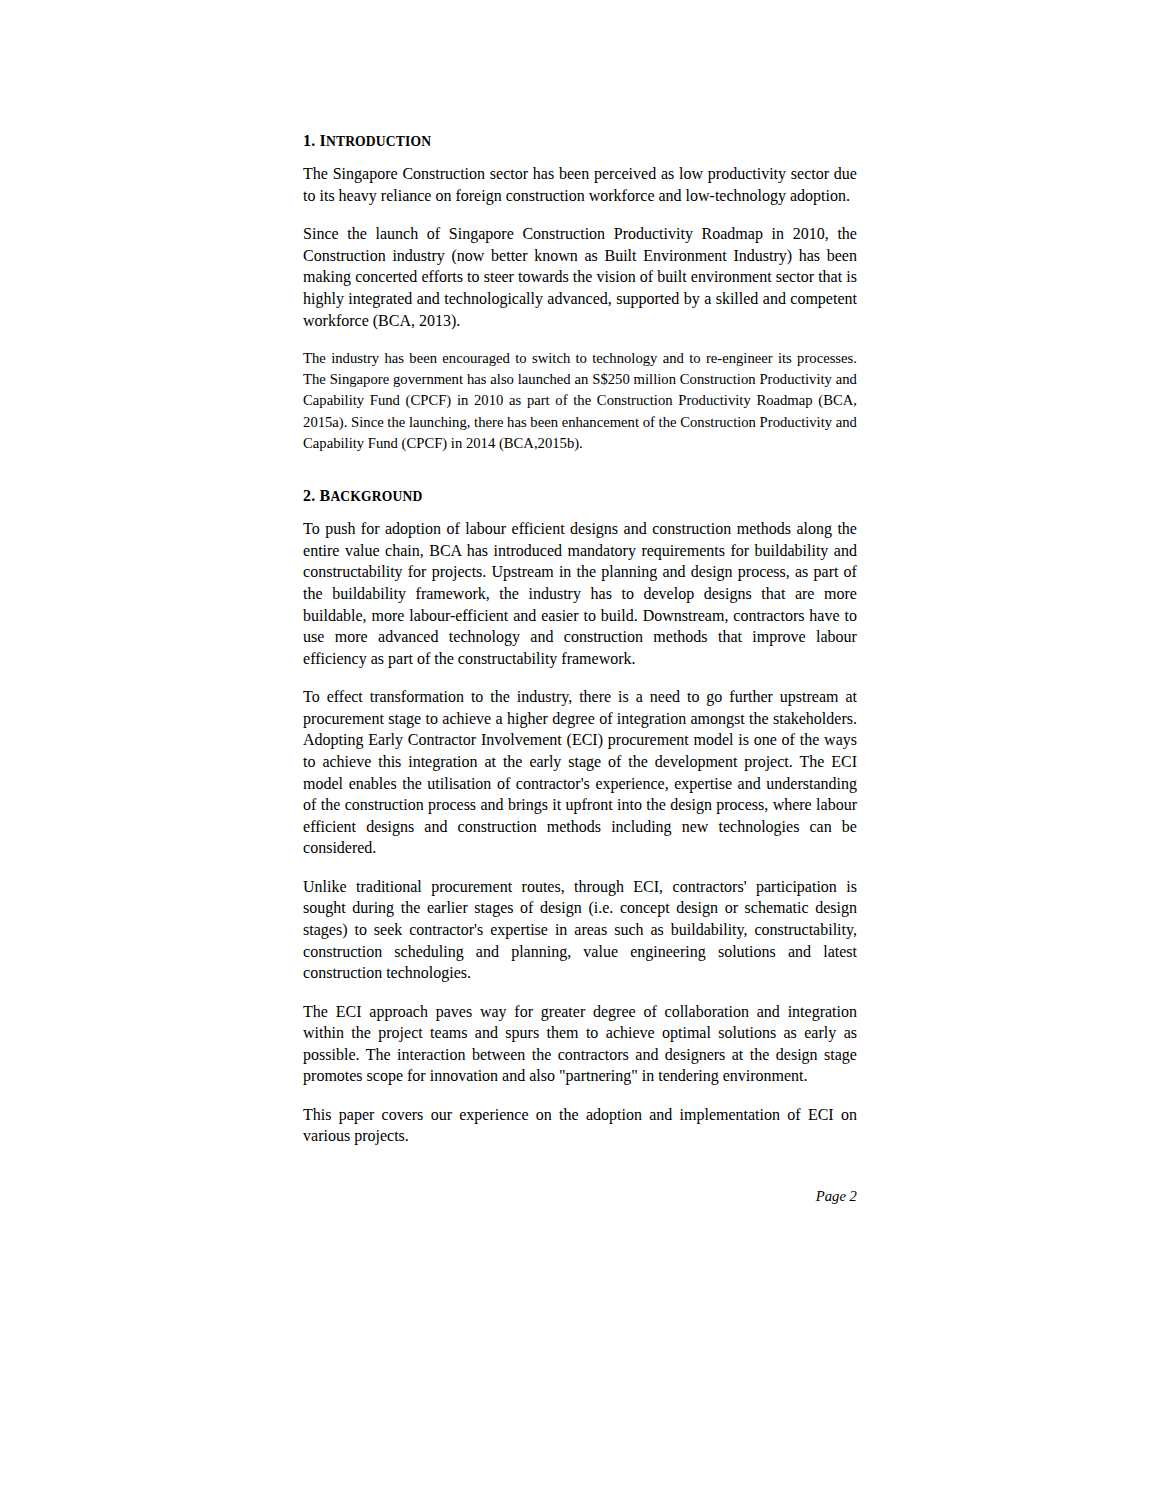1. INTRODUCTION
The Singapore Construction sector has been perceived as low productivity sector due to its heavy reliance on foreign construction workforce and low-technology adoption.
Since the launch of Singapore Construction Productivity Roadmap in 2010, the Construction industry (now better known as Built Environment Industry) has been making concerted efforts to steer towards the vision of built environment sector that is highly integrated and technologically advanced, supported by a skilled and competent workforce (BCA, 2013).
The industry has been encouraged to switch to technology and to re-engineer its processes. The Singapore government has also launched an S$250 million Construction Productivity and Capability Fund (CPCF) in 2010 as part of the Construction Productivity Roadmap (BCA, 2015a). Since the launching, there has been enhancement of the Construction Productivity and Capability Fund (CPCF) in 2014 (BCA,2015b).
2. BACKGROUND
To push for adoption of labour efficient designs and construction methods along the entire value chain, BCA has introduced mandatory requirements for buildability and constructability for projects. Upstream in the planning and design process, as part of the buildability framework, the industry has to develop designs that are more buildable, more labour-efficient and easier to build. Downstream, contractors have to use more advanced technology and construction methods that improve labour efficiency as part of the constructability framework.
To effect transformation to the industry, there is a need to go further upstream at procurement stage to achieve a higher degree of integration amongst the stakeholders. Adopting Early Contractor Involvement (ECI) procurement model is one of the ways to achieve this integration at the early stage of the development project. The ECI model enables the utilisation of contractor's experience, expertise and understanding of the construction process and brings it upfront into the design process, where labour efficient designs and construction methods including new technologies can be considered.
Unlike traditional procurement routes, through ECI, contractors' participation is sought during the earlier stages of design (i.e. concept design or schematic design stages) to seek contractor's expertise in areas such as buildability, constructability, construction scheduling and planning, value engineering solutions and latest construction technologies.
The ECI approach paves way for greater degree of collaboration and integration within the project teams and spurs them to achieve optimal solutions as early as possible. The interaction between the contractors and designers at the design stage promotes scope for innovation and also "partnering" in tendering environment.
This paper covers our experience on the adoption and implementation of ECI on various projects.
Page 2